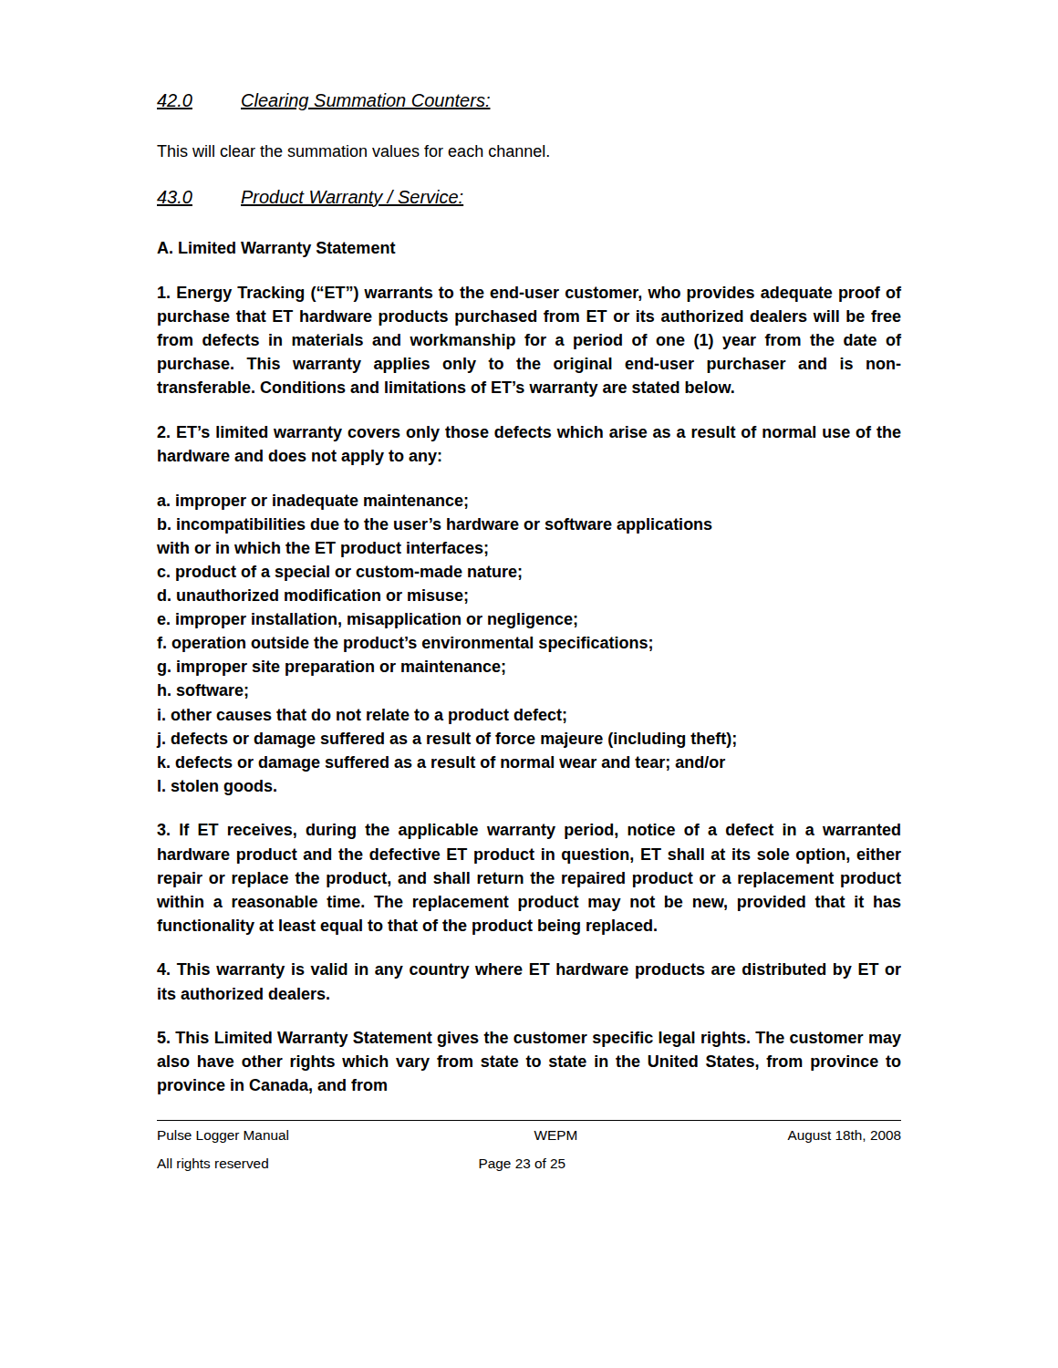42.0 Clearing Summation Counters:
This will clear the summation values for each channel.
43.0 Product Warranty / Service:
A. Limited Warranty Statement
1. Energy Tracking (“ET”) warrants to the end-user customer, who provides adequate proof of purchase that ET hardware products purchased from ET or its authorized dealers will be free from defects in materials and workmanship for a period of one (1) year from the date of purchase. This warranty applies only to the original end-user purchaser and is non-transferable. Conditions and limitations of ET’s warranty are stated below.
2. ET’s limited warranty covers only those defects which arise as a result of normal use of the hardware and does not apply to any:
a. improper or inadequate maintenance;
b. incompatibilities due to the user’s hardware or software applications
with or in which the ET product interfaces;
c. product of a special or custom-made nature;
d. unauthorized modification or misuse;
e. improper installation, misapplication or negligence;
f. operation outside the product’s environmental specifications;
g. improper site preparation or maintenance;
h. software;
i. other causes that do not relate to a product defect;
j. defects or damage suffered as a result of force majeure (including theft);
k. defects or damage suffered as a result of normal wear and tear; and/or
l. stolen goods.
3. If ET receives, during the applicable warranty period, notice of a defect in a warranted hardware product and the defective ET product in question, ET shall at its sole option, either repair or replace the product, and shall return the repaired product or a replacement product within a reasonable time. The replacement product may not be new, provided that it has functionality at least equal to that of the product being replaced.
4. This warranty is valid in any country where ET hardware products are distributed by ET or its authorized dealers.
5. This Limited Warranty Statement gives the customer specific legal rights. The customer may also have other rights which vary from state to state in the United States, from province to province in Canada, and from
Pulse Logger Manual WEPM August 18th, 2008
All rights reserved Page 23 of 25